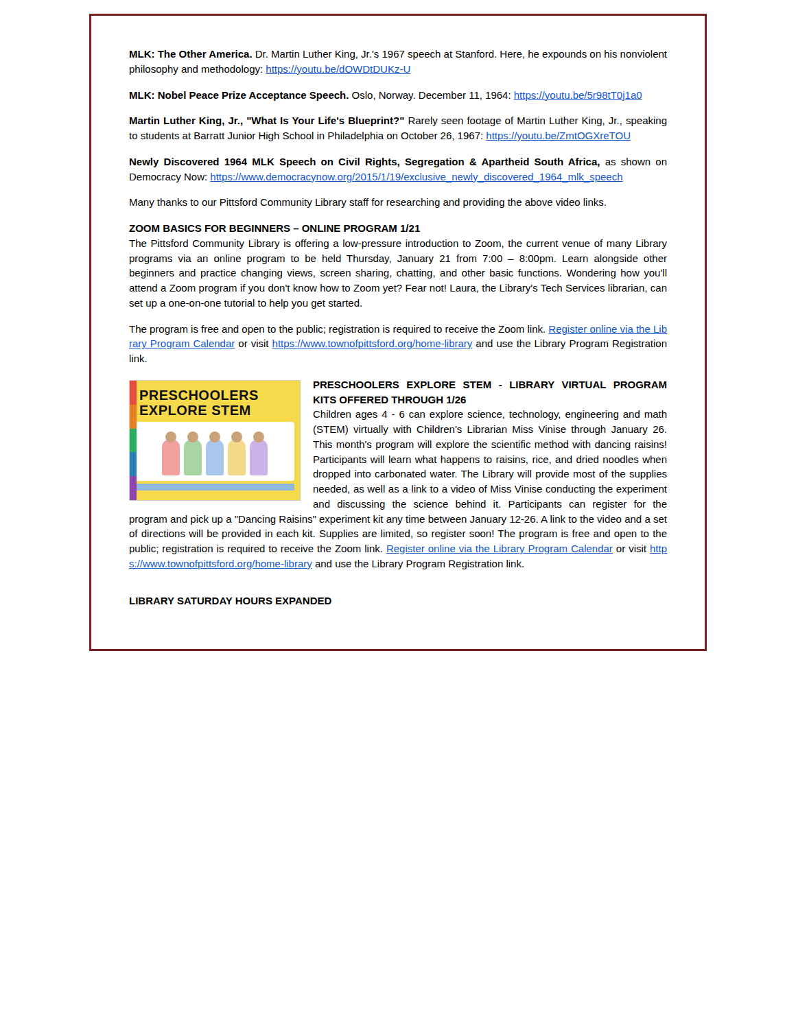MLK: The Other America. Dr. Martin Luther King, Jr.'s 1967 speech at Stanford. Here, he expounds on his nonviolent philosophy and methodology: https://youtu.be/dOWDtDUKz-U
MLK: Nobel Peace Prize Acceptance Speech. Oslo, Norway. December 11, 1964: https://youtu.be/5r98tT0j1a0
Martin Luther King, Jr., "What Is Your Life's Blueprint?" Rarely seen footage of Martin Luther King, Jr., speaking to students at Barratt Junior High School in Philadelphia on October 26, 1967: https://youtu.be/ZmtOGXreTOU
Newly Discovered 1964 MLK Speech on Civil Rights, Segregation & Apartheid South Africa, as shown on Democracy Now: https://www.democracynow.org/2015/1/19/exclusive_newly_discovered_1964_mlk_speech
Many thanks to our Pittsford Community Library staff for researching and providing the above video links.
ZOOM BASICS FOR BEGINNERS – ONLINE PROGRAM 1/21
The Pittsford Community Library is offering a low-pressure introduction to Zoom, the current venue of many Library programs via an online program to be held Thursday, January 21 from 7:00 – 8:00pm. Learn alongside other beginners and practice changing views, screen sharing, chatting, and other basic functions. Wondering how you'll attend a Zoom program if you don't know how to Zoom yet? Fear not! Laura, the Library's Tech Services librarian, can set up a one-on-one tutorial to help you get started.
The program is free and open to the public; registration is required to receive the Zoom link. Register online via the Library Program Calendar or visit https://www.townofpittsford.org/home-library and use the Library Program Registration link.
PRESCHOOLERS
EXPLORE STEM
PRESCHOOLERS EXPLORE STEM - LIBRARY VIRTUAL PROGRAM KITS OFFERED THROUGH 1/26
Children ages 4 - 6 can explore science, technology, engineering and math (STEM) virtually with Children's Librarian Miss Vinise through January 26. This month's program will explore the scientific method with dancing raisins! Participants will learn what happens to raisins, rice, and dried noodles when dropped into carbonated water. The Library will provide most of the supplies needed, as well as a link to a video of Miss Vinise conducting the experiment and discussing the science behind it. Participants can register for the program and pick up a "Dancing Raisins" experiment kit any time between January 12-26. A link to the video and a set of directions will be provided in each kit. Supplies are limited, so register soon! The program is free and open to the public; registration is required to receive the Zoom link. Register online via the Library Program Calendar or visit https://www.townofpittsford.org/home-library and use the Library Program Registration link.
LIBRARY SATURDAY HOURS EXPANDED